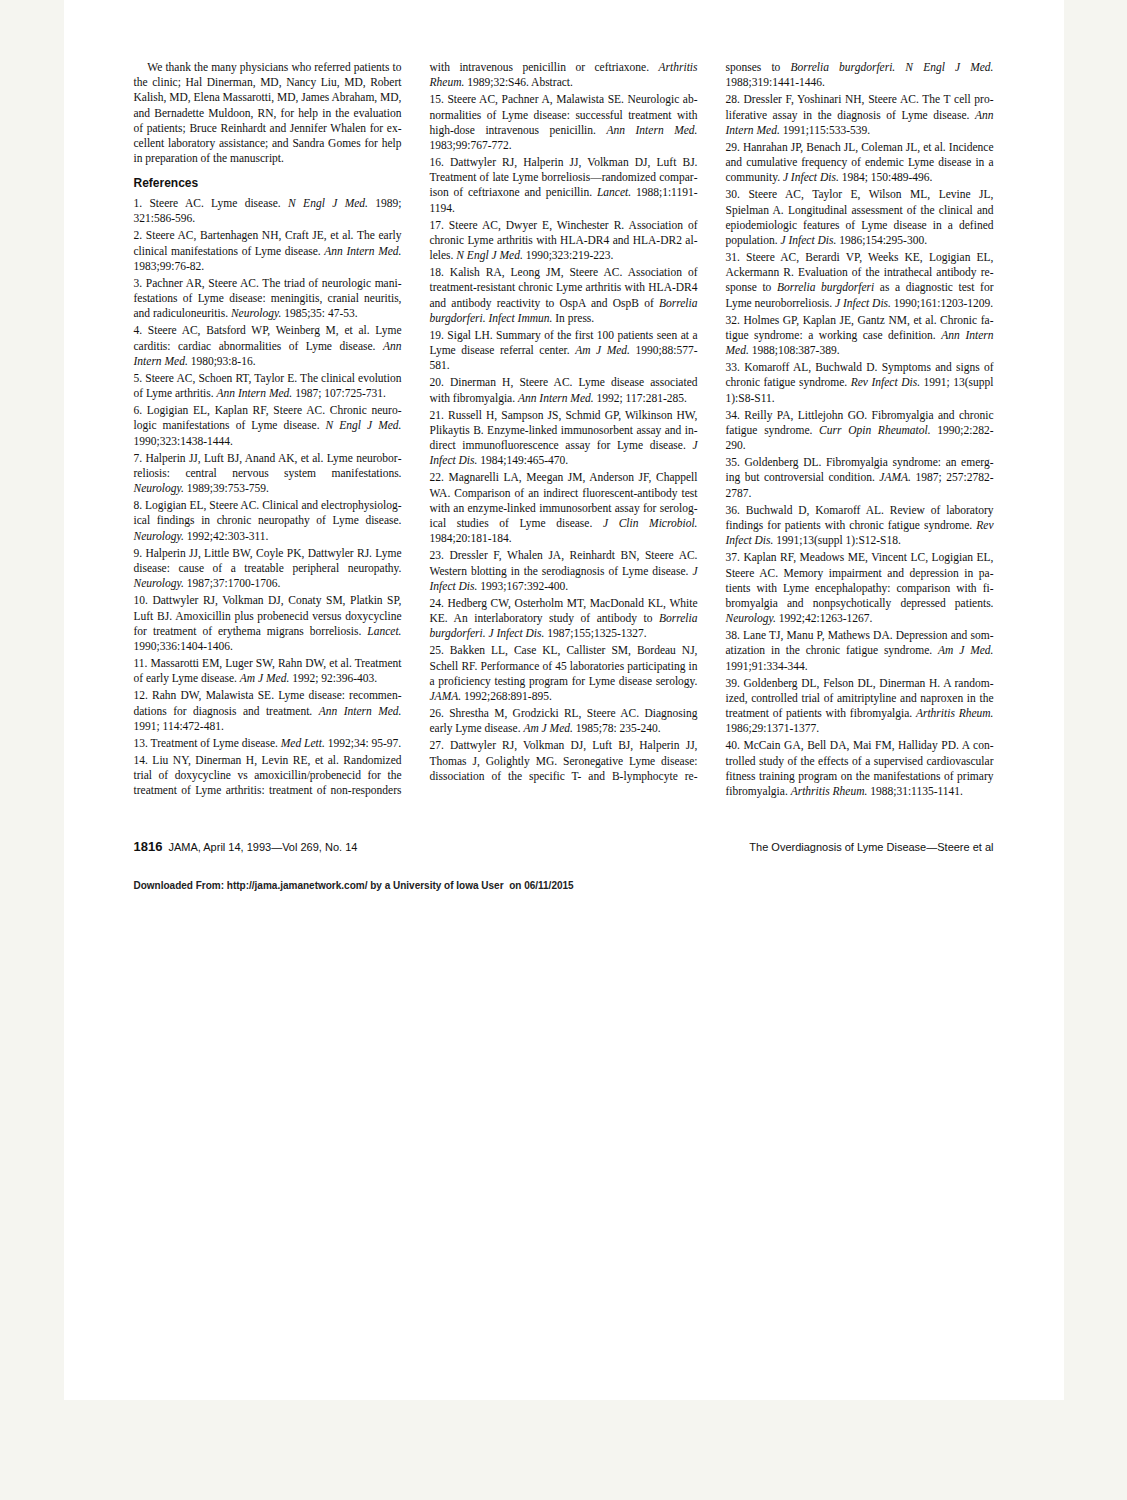We thank the many physicians who referred patients to the clinic; Hal Dinerman, MD, Nancy Liu, MD, Robert Kalish, MD, Elena Massarotti, MD, James Abraham, MD, and Bernadette Muldoon, RN, for help in the evaluation of patients; Bruce Reinhardt and Jennifer Whalen for excellent laboratory assistance; and Sandra Gomes for help in preparation of the manuscript.
References
1. Steere AC. Lyme disease. N Engl J Med. 1989; 321:586-596.
2. Steere AC, Bartenhagen NH, Craft JE, et al. The early clinical manifestations of Lyme disease. Ann Intern Med. 1983;99:76-82.
3. Pachner AR, Steere AC. The triad of neurologic manifestations of Lyme disease: meningitis, cranial neuritis, and radiculoneuritis. Neurology. 1985;35: 47-53.
4. Steere AC, Batsford WP, Weinberg M, et al. Lyme carditis: cardiac abnormalities of Lyme disease. Ann Intern Med. 1980;93:8-16.
5. Steere AC, Schoen RT, Taylor E. The clinical evolution of Lyme arthritis. Ann Intern Med. 1987; 107:725-731.
6. Logigian EL, Kaplan RF, Steere AC. Chronic neurologic manifestations of Lyme disease. N Engl J Med. 1990;323:1438-1444.
7. Halperin JJ, Luft BJ, Anand AK, et al. Lyme neuroborreliosis: central nervous system manifestations. Neurology. 1989;39:753-759.
8. Logigian EL, Steere AC. Clinical and electrophysiological findings in chronic neuropathy of Lyme disease. Neurology. 1992;42:303-311.
9. Halperin JJ, Little BW, Coyle PK, Dattwyler RJ. Lyme disease: cause of a treatable peripheral neuropathy. Neurology. 1987;37:1700-1706.
10. Dattwyler RJ, Volkman DJ, Conaty SM, Platkin SP, Luft BJ. Amoxicillin plus probenecid versus doxycycline for treatment of erythema migrans borreliosis. Lancet. 1990;336:1404-1406.
11. Massarotti EM, Luger SW, Rahn DW, et al. Treatment of early Lyme disease. Am J Med. 1992; 92:396-403.
12. Rahn DW, Malawista SE. Lyme disease: recommendations for diagnosis and treatment. Ann Intern Med. 1991; 114:472-481.
13. Treatment of Lyme disease. Med Lett. 1992;34: 95-97.
14. Liu NY, Dinerman H, Levin RE, et al. Randomized trial of doxycycline vs amoxicillin/probenecid for the treatment of Lyme arthritis: treatment of non-responders with intravenous penicillin or ceftriaxone. Arthritis Rheum. 1989;32:S46. Abstract.
15. Steere AC, Pachner A, Malawista SE. Neurologic abnormalities of Lyme disease: successful treatment with high-dose intravenous penicillin. Ann Intern Med. 1983;99:767-772.
16. Dattwyler RJ, Halperin JJ, Volkman DJ, Luft BJ. Treatment of late Lyme borreliosis—randomized comparison of ceftriaxone and penicillin. Lancet. 1988;1:1191-1194.
17. Steere AC, Dwyer E, Winchester R. Association of chronic Lyme arthritis with HLA-DR4 and HLA-DR2 alleles. N Engl J Med. 1990;323:219-223.
18. Kalish RA, Leong JM, Steere AC. Association of treatment-resistant chronic Lyme arthritis with HLA-DR4 and antibody reactivity to OspA and OspB of Borrelia burgdorferi. Infect Immun. In press.
19. Sigal LH. Summary of the first 100 patients seen at a Lyme disease referral center. Am J Med. 1990;88:577-581.
20. Dinerman H, Steere AC. Lyme disease associated with fibromyalgia. Ann Intern Med. 1992; 117:281-285.
21. Russell H, Sampson JS, Schmid GP, Wilkinson HW, Plikaytis B. Enzyme-linked immunosorbent assay and indirect immunofluorescence assay for Lyme disease. J Infect Dis. 1984;149:465-470.
22. Magnarelli LA, Meegan JM, Anderson JF, Chappell WA. Comparison of an indirect fluorescent-antibody test with an enzyme-linked immunosorbent assay for serological studies of Lyme disease. J Clin Microbiol. 1984;20:181-184.
23. Dressler F, Whalen JA, Reinhardt BN, Steere AC. Western blotting in the serodiagnosis of Lyme disease. J Infect Dis. 1993;167:392-400.
24. Hedberg CW, Osterholm MT, MacDonald KL, White KE. An interlaboratory study of antibody to Borrelia burgdorferi. J Infect Dis. 1987;155;1325-1327.
25. Bakken LL, Case KL, Callister SM, Bordeau NJ, Schell RF. Performance of 45 laboratories participating in a proficiency testing program for Lyme disease serology. JAMA. 1992;268:891-895.
26. Shrestha M, Grodzicki RL, Steere AC. Diagnosing early Lyme disease. Am J Med. 1985;78: 235-240.
27. Dattwyler RJ, Volkman DJ, Luft BJ, Halperin JJ, Thomas J, Golightly MG. Seronegative Lyme disease: dissociation of the specific T- and B-lymphocyte responses to Borrelia burgdorferi. N Engl J Med. 1988;319:1441-1446.
28. Dressler F, Yoshinari NH, Steere AC. The T cell proliferative assay in the diagnosis of Lyme disease. Ann Intern Med. 1991;115:533-539.
29. Hanrahan JP, Benach JL, Coleman JL, et al. Incidence and cumulative frequency of endemic Lyme disease in a community. J Infect Dis. 1984; 150:489-496.
30. Steere AC, Taylor E, Wilson ML, Levine JL, Spielman A. Longitudinal assessment of the clinical and epiodemiologic features of Lyme disease in a defined population. J Infect Dis. 1986;154:295-300.
31. Steere AC, Berardi VP, Weeks KE, Logigian EL, Ackermann R. Evaluation of the intrathecal antibody response to Borrelia burgdorferi as a diagnostic test for Lyme neuroborreliosis. J Infect Dis. 1990;161:1203-1209.
32. Holmes GP, Kaplan JE, Gantz NM, et al. Chronic fatigue syndrome: a working case definition. Ann Intern Med. 1988;108:387-389.
33. Komaroff AL, Buchwald D. Symptoms and signs of chronic fatigue syndrome. Rev Infect Dis. 1991; 13(suppl 1):S8-S11.
34. Reilly PA, Littlejohn GO. Fibromyalgia and chronic fatigue syndrome. Curr Opin Rheumatol. 1990;2:282-290.
35. Goldenberg DL. Fibromyalgia syndrome: an emerging but controversial condition. JAMA. 1987; 257:2782-2787.
36. Buchwald D, Komaroff AL. Review of laboratory findings for patients with chronic fatigue syndrome. Rev Infect Dis. 1991;13(suppl 1):S12-S18.
37. Kaplan RF, Meadows ME, Vincent LC, Logigian EL, Steere AC. Memory impairment and depression in patients with Lyme encephalopathy: comparison with fibromyalgia and nonpsychotically depressed patients. Neurology. 1992;42:1263-1267.
38. Lane TJ, Manu P, Mathews DA. Depression and somatization in the chronic fatigue syndrome. Am J Med. 1991;91:334-344.
39. Goldenberg DL, Felson DL, Dinerman H. A randomized, controlled trial of amitriptyline and naproxen in the treatment of patients with fibromyalgia. Arthritis Rheum. 1986;29:1371-1377.
40. McCain GA, Bell DA, Mai FM, Halliday PD. A controlled study of the effects of a supervised cardiovascular fitness training program on the manifestations of primary fibromyalgia. Arthritis Rheum. 1988;31:1135-1141.
1816 JAMA, April 14, 1993—Vol 269, No. 14
The Overdiagnosis of Lyme Disease—Steere et al
Downloaded From: http://jama.jamanetwork.com/ by a University of Iowa User on 06/11/2015